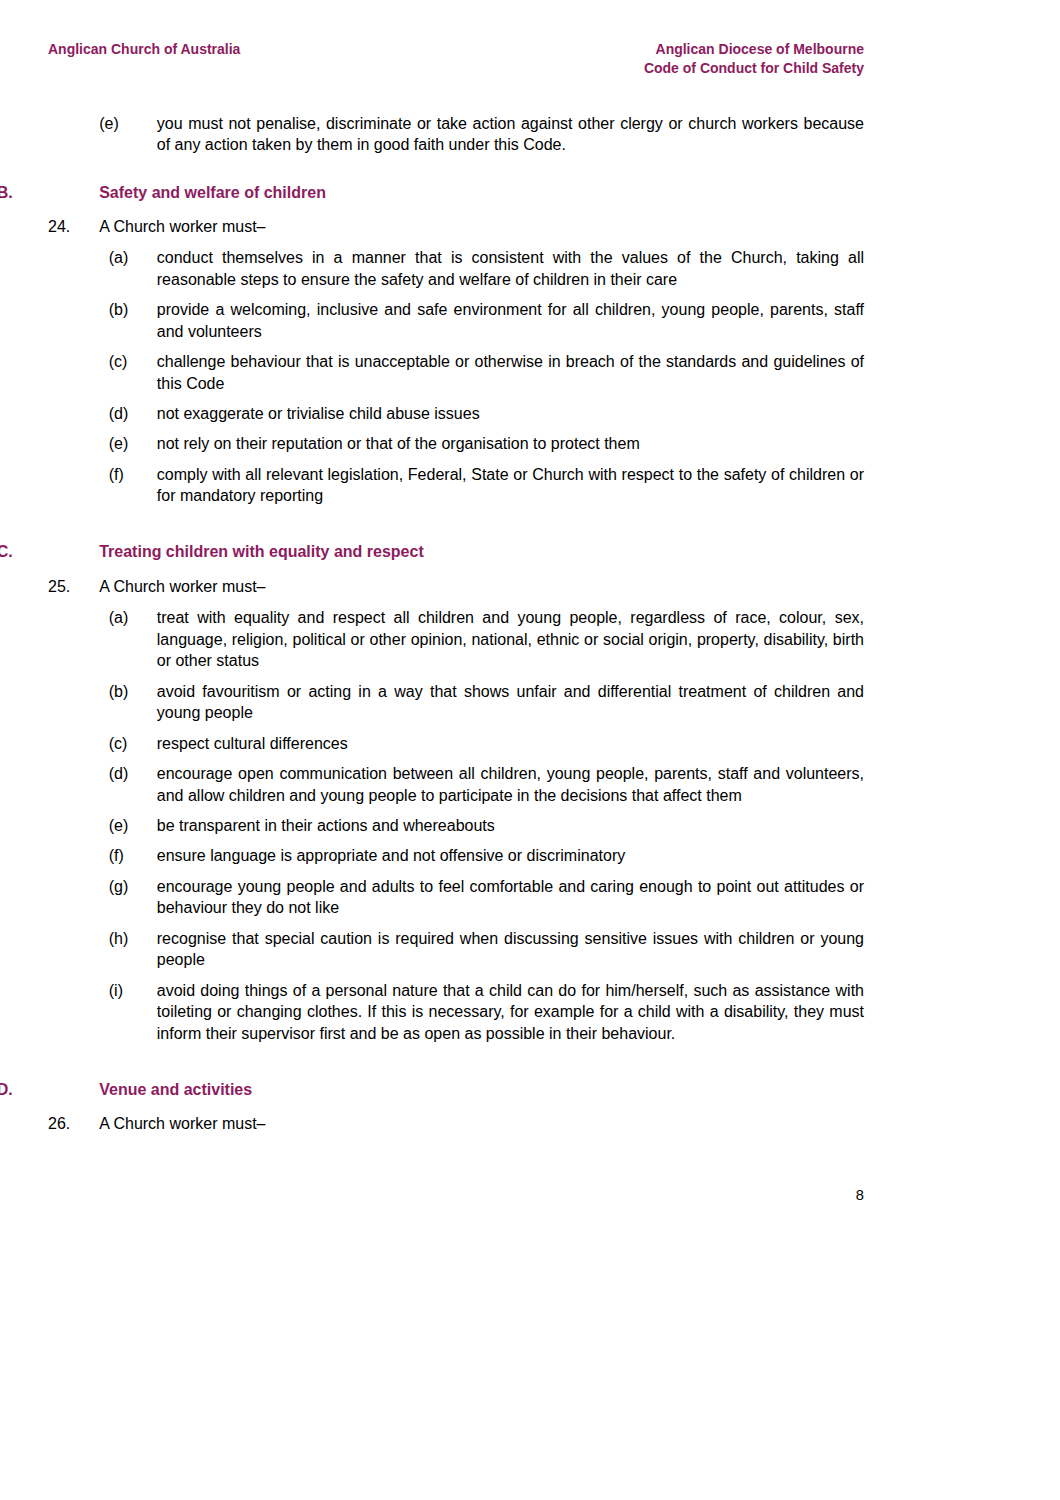Anglican Church of Australia
Anglican Diocese of Melbourne
Code of Conduct for Child Safety
(e)
you must not penalise, discriminate or take action against other clergy or church workers because of any action taken by them in good faith under this Code.
B. Safety and welfare of children
24.
A Church worker must–
(a) conduct themselves in a manner that is consistent with the values of the Church, taking all reasonable steps to ensure the safety and welfare of children in their care
(b) provide a welcoming, inclusive and safe environment for all children, young people, parents, staff and volunteers
(c) challenge behaviour that is unacceptable or otherwise in breach of the standards and guidelines of this Code
(d) not exaggerate or trivialise child abuse issues
(e) not rely on their reputation or that of the organisation to protect them
(f) comply with all relevant legislation, Federal, State or Church with respect to the safety of children or for mandatory reporting
C. Treating children with equality and respect
25.
A Church worker must–
(a) treat with equality and respect all children and young people, regardless of race, colour, sex, language, religion, political or other opinion, national, ethnic or social origin, property, disability, birth or other status
(b) avoid favouritism or acting in a way that shows unfair and differential treatment of children and young people
(c) respect cultural differences
(d) encourage open communication between all children, young people, parents, staff and volunteers, and allow children and young people to participate in the decisions that affect them
(e) be transparent in their actions and whereabouts
(f) ensure language is appropriate and not offensive or discriminatory
(g) encourage young people and adults to feel comfortable and caring enough to point out attitudes or behaviour they do not like
(h) recognise that special caution is required when discussing sensitive issues with children or young people
(i) avoid doing things of a personal nature that a child can do for him/herself, such as assistance with toileting or changing clothes. If this is necessary, for example for a child with a disability, they must inform their supervisor first and be as open as possible in their behaviour.
D. Venue and activities
26.
A Church worker must–
8